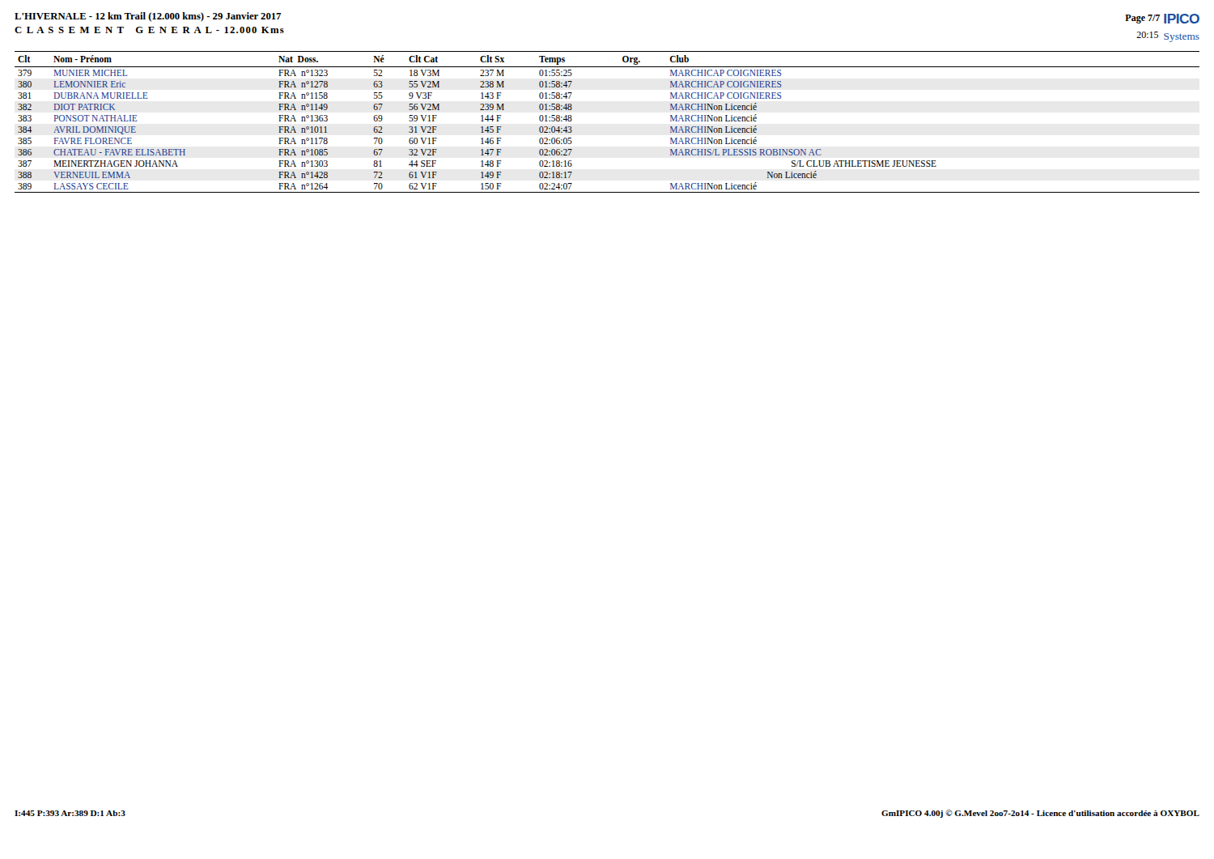L'HIVERNALE - 12 km Trail (12.000 kms) - 29 Janvier 2017
C L A S S E M E N T G E N E R A L - 12.000 Kms
Page 7/7 IPICO
20:15 Systems
| Clt | Nom - Prénom | Nat Doss. | Né | Clt Cat | Clt Sx | Temps | Org. | Club |
| --- | --- | --- | --- | --- | --- | --- | --- | --- |
| 379 | MUNIER MICHEL | FRA n°1323 | 52 | 18 V3M | 237 M | 01:55:25 | | MARCHI CAP COIGNIERES |
| 380 | LEMONNIER Eric | FRA n°1278 | 63 | 55 V2M | 238 M | 01:58:47 | | MARCHI CAP COIGNIERES |
| 381 | DUBRANA MURIELLE | FRA n°1158 | 55 | 9 V3F | 143 F | 01:58:47 | | MARCHI CAP COIGNIERES |
| 382 | DIOT PATRICK | FRA n°1149 | 67 | 56 V2M | 239 M | 01:58:48 | | MARCHI Non Licencié |
| 383 | PONSOT NATHALIE | FRA n°1363 | 69 | 59 V1F | 144 F | 01:58:48 | | MARCHI Non Licencié |
| 384 | AVRIL DOMINIQUE | FRA n°1011 | 62 | 31 V2F | 145 F | 02:04:43 | | MARCHI Non Licencié |
| 385 | FAVRE FLORENCE | FRA n°1178 | 70 | 60 V1F | 146 F | 02:06:05 | | MARCHI Non Licencié |
| 386 | CHATEAU - FAVRE ELISABETH | FRA n°1085 | 67 | 32 V2F | 147 F | 02:06:27 | | MARCHI S/L PLESSIS ROBINSON AC |
| 387 | MEINERTZHAGEN JOHANNA | FRA n°1303 | 81 | 44 SEF | 148 F | 02:18:16 | | S/L CLUB ATHLETISME JEUNESSE |
| 388 | VERNEUIL EMMA | FRA n°1428 | 72 | 61 V1F | 149 F | 02:18:17 | | Non Licencié |
| 389 | LASSAYS CECILE | FRA n°1264 | 70 | 62 V1F | 150 F | 02:24:07 | | MARCHI Non Licencié |
I:445 P:393 Ar:389 D:1 Ab:3
GmIPICO 4.00j © G.Mevel 2oo7-2o14 - Licence d'utilisation accordée à OXYBOL